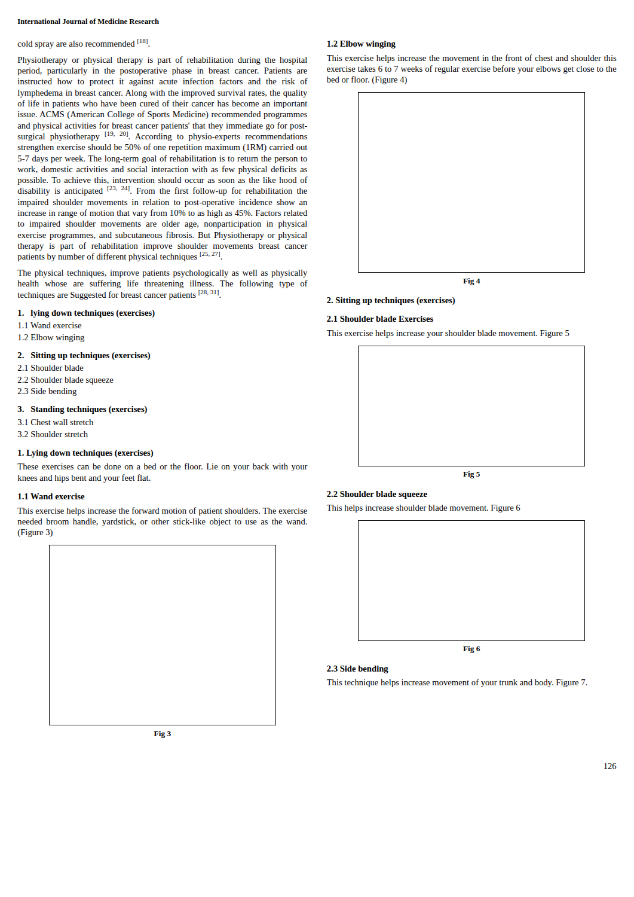International Journal of Medicine Research
cold spray are also recommended [18].
Physiotherapy or physical therapy is part of rehabilitation during the hospital period, particularly in the postoperative phase in breast cancer. Patients are instructed how to protect it against acute infection factors and the risk of lymphedema in breast cancer. Along with the improved survival rates, the quality of life in patients who have been cured of their cancer has become an important issue. ACMS (American College of Sports Medicine) recommended programmes and physical activities for breast cancer patients' that they immediate go for post-surgical physiotherapy [19, 20]. According to physio-experts recommendations strengthen exercise should be 50% of one repetition maximum (1RM) carried out 5-7 days per week. The long-term goal of rehabilitation is to return the person to work, domestic activities and social interaction with as few physical deficits as possible. To achieve this, intervention should occur as soon as the like hood of disability is anticipated [23, 24]. From the first follow-up for rehabilitation the impaired shoulder movements in relation to post-operative incidence show an increase in range of motion that vary from 10% to as high as 45%. Factors related to impaired shoulder movements are older age, nonparticipation in physical exercise programmes, and subcutaneous fibrosis. But Physiotherapy or physical therapy is part of rehabilitation improve shoulder movements breast cancer patients by number of different physical techniques [25, 27].
The physical techniques, improve patients psychologically as well as physically health whose are suffering life threatening illness. The following type of techniques are Suggested for breast cancer patients [28, 31].
1. lying down techniques (exercises)
1.1 Wand exercise
1.2 Elbow winging
2. Sitting up techniques (exercises)
2.1 Shoulder blade
2.2 Shoulder blade squeeze
2.3 Side bending
3. Standing techniques (exercises)
3.1 Chest wall stretch
3.2 Shoulder stretch
1. Lying down techniques (exercises)
These exercises can be done on a bed or the floor. Lie on your back with your knees and hips bent and your feet flat.
1.1 Wand exercise
This exercise helps increase the forward motion of patient shoulders. The exercise needed broom handle, yardstick, or other stick-like object to use as the wand. (Figure 3)
Fig 3
1.2 Elbow winging
This exercise helps increase the movement in the front of chest and shoulder this exercise takes 6 to 7 weeks of regular exercise before your elbows get close to the bed or floor. (Figure 4)
Fig 4
2. Sitting up techniques (exercises)
2.1 Shoulder blade Exercises
This exercise helps increase your shoulder blade movement. Figure 5
Fig 5
2.2 Shoulder blade squeeze
This helps increase shoulder blade movement. Figure 6
Fig 6
2.3 Side bending
This technique helps increase movement of your trunk and body. Figure 7.
126